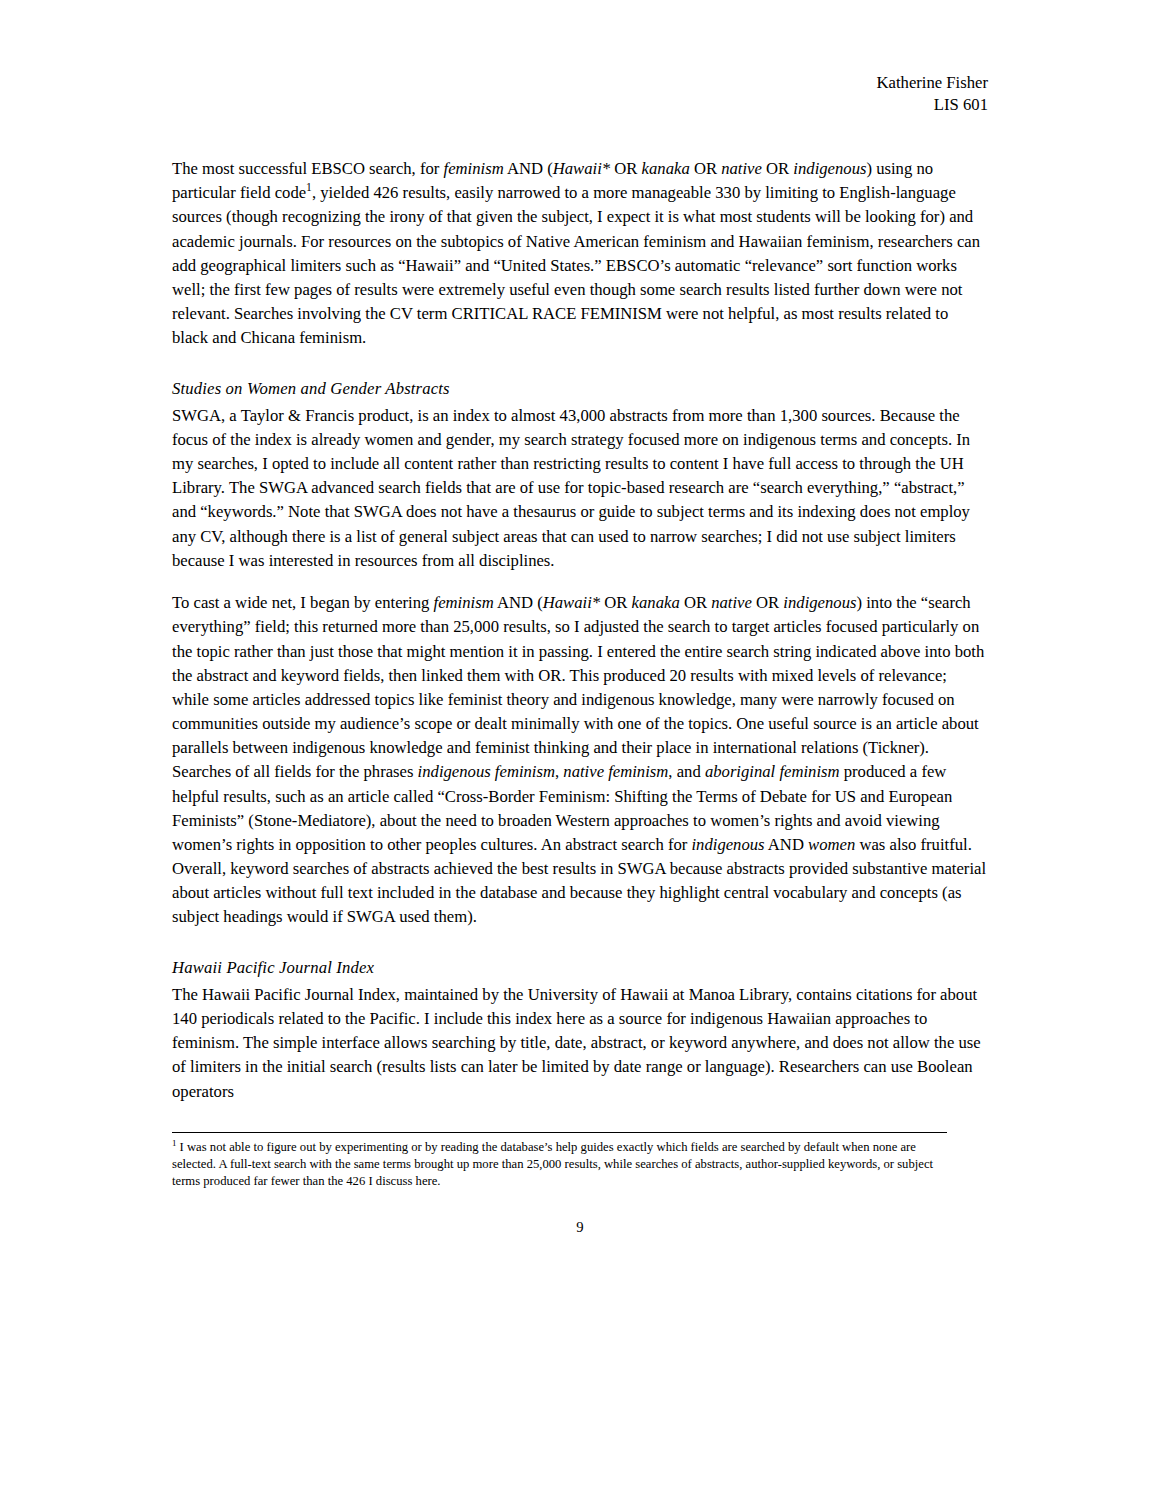Katherine Fisher
LIS 601
The most successful EBSCO search, for feminism AND (Hawaii* OR kanaka OR native OR indigenous) using no particular field code1, yielded 426 results, easily narrowed to a more manageable 330 by limiting to English-language sources (though recognizing the irony of that given the subject, I expect it is what most students will be looking for) and academic journals. For resources on the subtopics of Native American feminism and Hawaiian feminism, researchers can add geographical limiters such as “Hawaii” and “United States.” EBSCO’s automatic “relevance” sort function works well; the first few pages of results were extremely useful even though some search results listed further down were not relevant. Searches involving the CV term CRITICAL RACE FEMINISM were not helpful, as most results related to black and Chicana feminism.
Studies on Women and Gender Abstracts
SWGA, a Taylor & Francis product, is an index to almost 43,000 abstracts from more than 1,300 sources. Because the focus of the index is already women and gender, my search strategy focused more on indigenous terms and concepts. In my searches, I opted to include all content rather than restricting results to content I have full access to through the UH Library. The SWGA advanced search fields that are of use for topic-based research are “search everything,” “abstract,” and “keywords.” Note that SWGA does not have a thesaurus or guide to subject terms and its indexing does not employ any CV, although there is a list of general subject areas that can used to narrow searches; I did not use subject limiters because I was interested in resources from all disciplines.
To cast a wide net, I began by entering feminism AND (Hawaii* OR kanaka OR native OR indigenous) into the “search everything” field; this returned more than 25,000 results, so I adjusted the search to target articles focused particularly on the topic rather than just those that might mention it in passing. I entered the entire search string indicated above into both the abstract and keyword fields, then linked them with OR. This produced 20 results with mixed levels of relevance; while some articles addressed topics like feminist theory and indigenous knowledge, many were narrowly focused on communities outside my audience’s scope or dealt minimally with one of the topics. One useful source is an article about parallels between indigenous knowledge and feminist thinking and their place in international relations (Tickner). Searches of all fields for the phrases indigenous feminism, native feminism, and aboriginal feminism produced a few helpful results, such as an article called “Cross-Border Feminism: Shifting the Terms of Debate for US and European Feminists” (Stone-Mediatore), about the need to broaden Western approaches to women’s rights and avoid viewing women’s rights in opposition to other peoples cultures. An abstract search for indigenous AND women was also fruitful. Overall, keyword searches of abstracts achieved the best results in SWGA because abstracts provided substantive material about articles without full text included in the database and because they highlight central vocabulary and concepts (as subject headings would if SWGA used them).
Hawaii Pacific Journal Index
The Hawaii Pacific Journal Index, maintained by the University of Hawaii at Manoa Library, contains citations for about 140 periodicals related to the Pacific. I include this index here as a source for indigenous Hawaiian approaches to feminism. The simple interface allows searching by title, date, abstract, or keyword anywhere, and does not allow the use of limiters in the initial search (results lists can later be limited by date range or language). Researchers can use Boolean operators
1 I was not able to figure out by experimenting or by reading the database’s help guides exactly which fields are searched by default when none are selected. A full-text search with the same terms brought up more than 25,000 results, while searches of abstracts, author-supplied keywords, or subject terms produced far fewer than the 426 I discuss here.
9